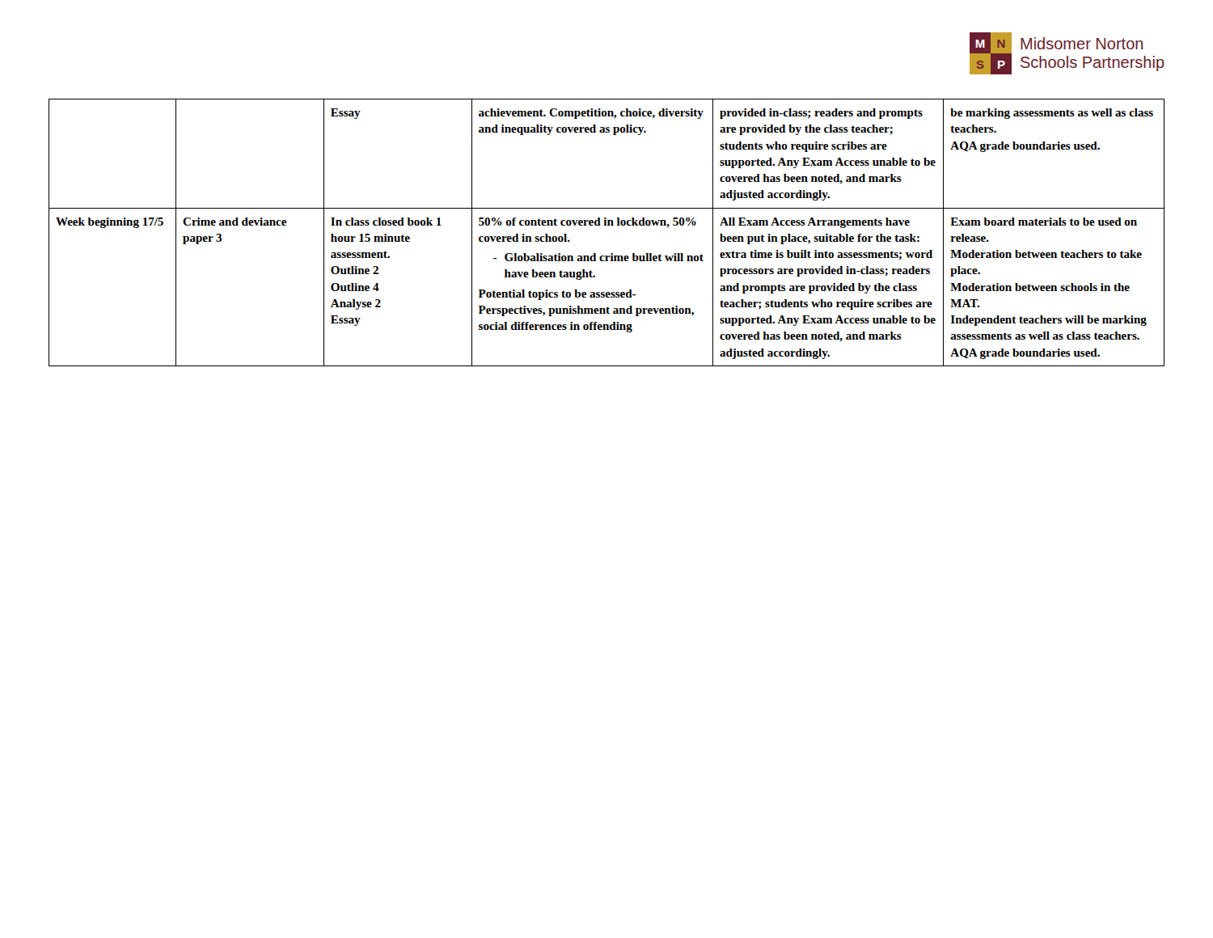MNSP
Midsomer Norton
Schools Partnership
| | | Essay | achievement. Competition, choice, diversity and inequality covered as policy. | provided in-class; readers and prompts are provided by the class teacher; students who require scribes are supported. Any Exam Access unable to be covered has been noted, and marks adjusted accordingly. | be marking assessments as well as class teachers. AQA grade boundaries used. |
| Week beginning 17/5 | Crime and deviance paper 3 | In class closed book 1 hour 15 minute assessment. Outline 2 Outline 4 Analyse 2 Essay | 50% of content covered in lockdown, 50% covered in school. Globalisation and crime bullet will not have been taught. Potential topics to be assessed- Perspectives, punishment and prevention, social differences in offending | All Exam Access Arrangements have been put in place, suitable for the task: extra time is built into assessments; word processors are provided in-class; readers and prompts are provided by the class teacher; students who require scribes are supported. Any Exam Access unable to be covered has been noted, and marks adjusted accordingly. | Exam board materials to be used on release. Moderation between teachers to take place. Moderation between schools in the MAT. Independent teachers will be marking assessments as well as class teachers. AQA grade boundaries used. |